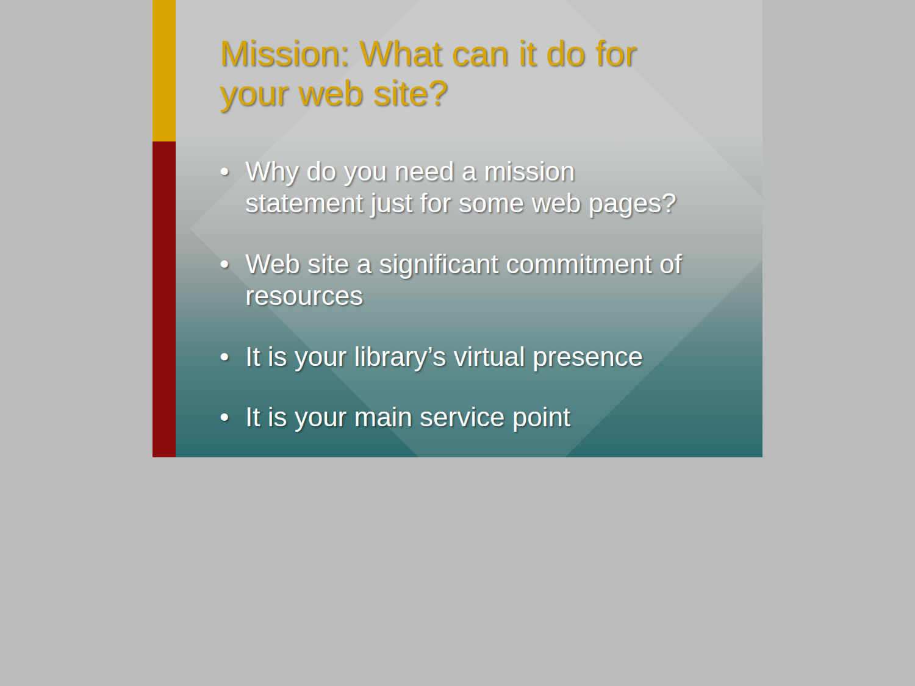Mission: What can it do for your web site?
Why do you need a mission statement just for some web pages?
Web site a significant commitment of resources
It is your library’s virtual presence
It is your main service point